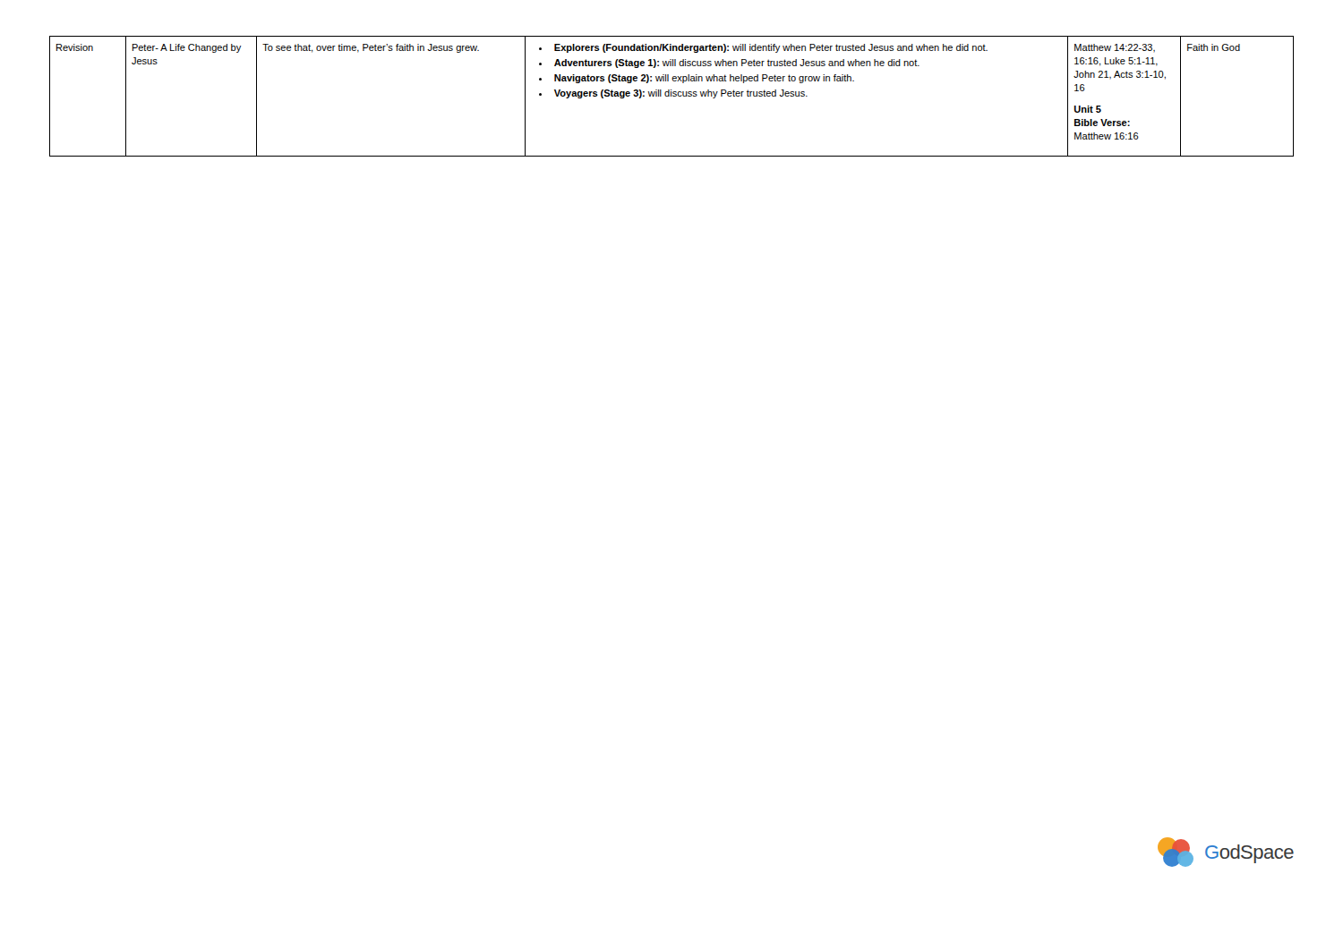| Revision | Peter- A Life Changed by Jesus | To see that, over time, Peter’s faith in Jesus grew. | Explorers (Foundation/Kindergarten): will identify when Peter trusted Jesus and when he did not. Adventurers (Stage 1): will discuss when Peter trusted Jesus and when he did not. Navigators (Stage 2): will explain what helped Peter to grow in faith. Voyagers (Stage 3): will discuss why Peter trusted Jesus. | Matthew 14:22-33, 16:16, Luke 5:1-11, John 21, Acts 3:1-10, 16 Unit 5 Bible Verse: Matthew 16:16 | Faith in God |
GodSpace